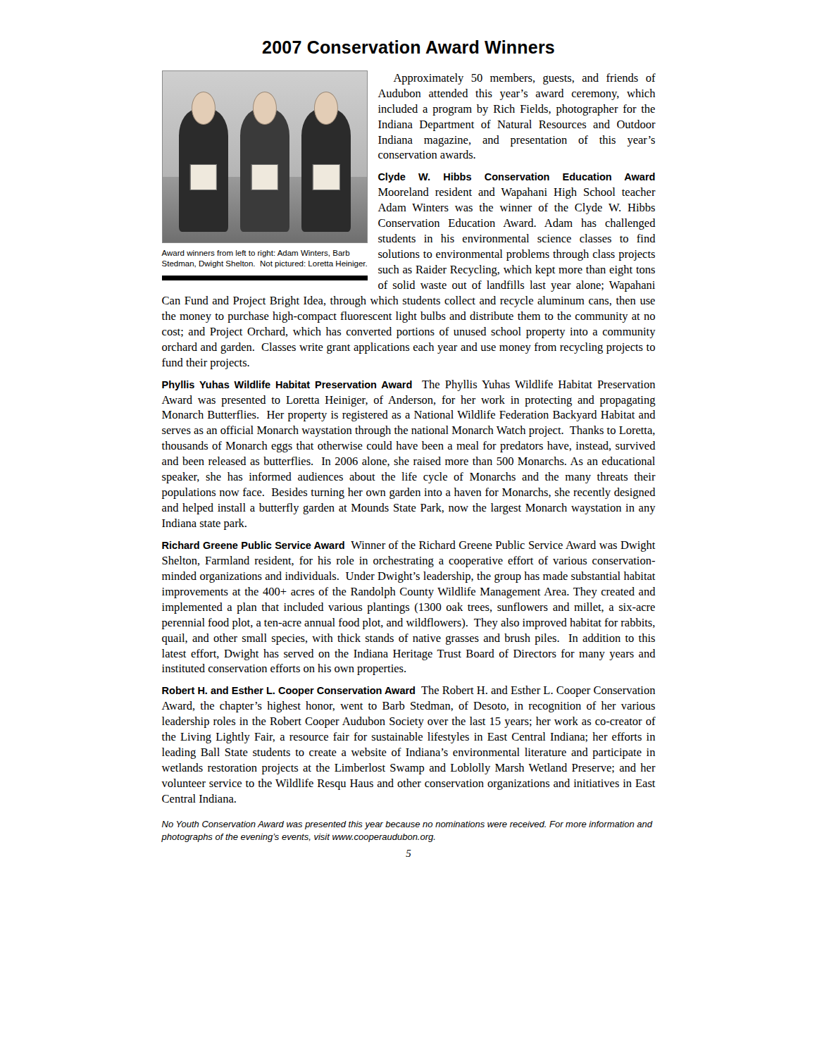2007 Conservation Award Winners
Award winners from left to right: Adam Winters, Barb Stedman, Dwight Shelton. Not pictured: Loretta Heiniger.
Approximately 50 members, guests, and friends of Audubon attended this year’s award ceremony, which included a program by Rich Fields, photographer for the Indiana Department of Natural Resources and Outdoor Indiana magazine, and presentation of this year’s conservation awards.
Clyde W. Hibbs Conservation Education Award Mooreland resident and Wapahani High School teacher Adam Winters was the winner of the Clyde W. Hibbs Conservation Education Award. Adam has challenged students in his environmental science classes to find solutions to environmental problems through class projects such as Raider Recycling, which kept more than eight tons of solid waste out of landfills last year alone; Wapahani Can Fund and Project Bright Idea, through which students collect and recycle aluminum cans, then use the money to purchase high-compact fluorescent light bulbs and distribute them to the community at no cost; and Project Orchard, which has converted portions of unused school property into a community orchard and garden. Classes write grant applications each year and use money from recycling projects to fund their projects.
Phyllis Yuhas Wildlife Habitat Preservation Award The Phyllis Yuhas Wildlife Habitat Preservation Award was presented to Loretta Heiniger, of Anderson, for her work in protecting and propagating Monarch Butterflies. Her property is registered as a National Wildlife Federation Backyard Habitat and serves as an official Monarch waystation through the national Monarch Watch project. Thanks to Loretta, thousands of Monarch eggs that otherwise could have been a meal for predators have, instead, survived and been released as butterflies. In 2006 alone, she raised more than 500 Monarchs. As an educational speaker, she has informed audiences about the life cycle of Monarchs and the many threats their populations now face. Besides turning her own garden into a haven for Monarchs, she recently designed and helped install a butterfly garden at Mounds State Park, now the largest Monarch waystation in any Indiana state park.
Richard Greene Public Service Award Winner of the Richard Greene Public Service Award was Dwight Shelton, Farmland resident, for his role in orchestrating a cooperative effort of various conservation-minded organizations and individuals. Under Dwight’s leadership, the group has made substantial habitat improvements at the 400+ acres of the Randolph County Wildlife Management Area. They created and implemented a plan that included various plantings (1300 oak trees, sunflowers and millet, a six-acre perennial food plot, a ten-acre annual food plot, and wildflowers). They also improved habitat for rabbits, quail, and other small species, with thick stands of native grasses and brush piles. In addition to this latest effort, Dwight has served on the Indiana Heritage Trust Board of Directors for many years and instituted conservation efforts on his own properties.
Robert H. and Esther L. Cooper Conservation Award The Robert H. and Esther L. Cooper Conservation Award, the chapter’s highest honor, went to Barb Stedman, of Desoto, in recognition of her various leadership roles in the Robert Cooper Audubon Society over the last 15 years; her work as co-creator of the Living Lightly Fair, a resource fair for sustainable lifestyles in East Central Indiana; her efforts in leading Ball State students to create a website of Indiana’s environmental literature and participate in wetlands restoration projects at the Limberlost Swamp and Loblolly Marsh Wetland Preserve; and her volunteer service to the Wildlife Resqu Haus and other conservation organizations and initiatives in East Central Indiana.
No Youth Conservation Award was presented this year because no nominations were received. For more information and photographs of the evening’s events, visit www.cooperaudubon.org.
5